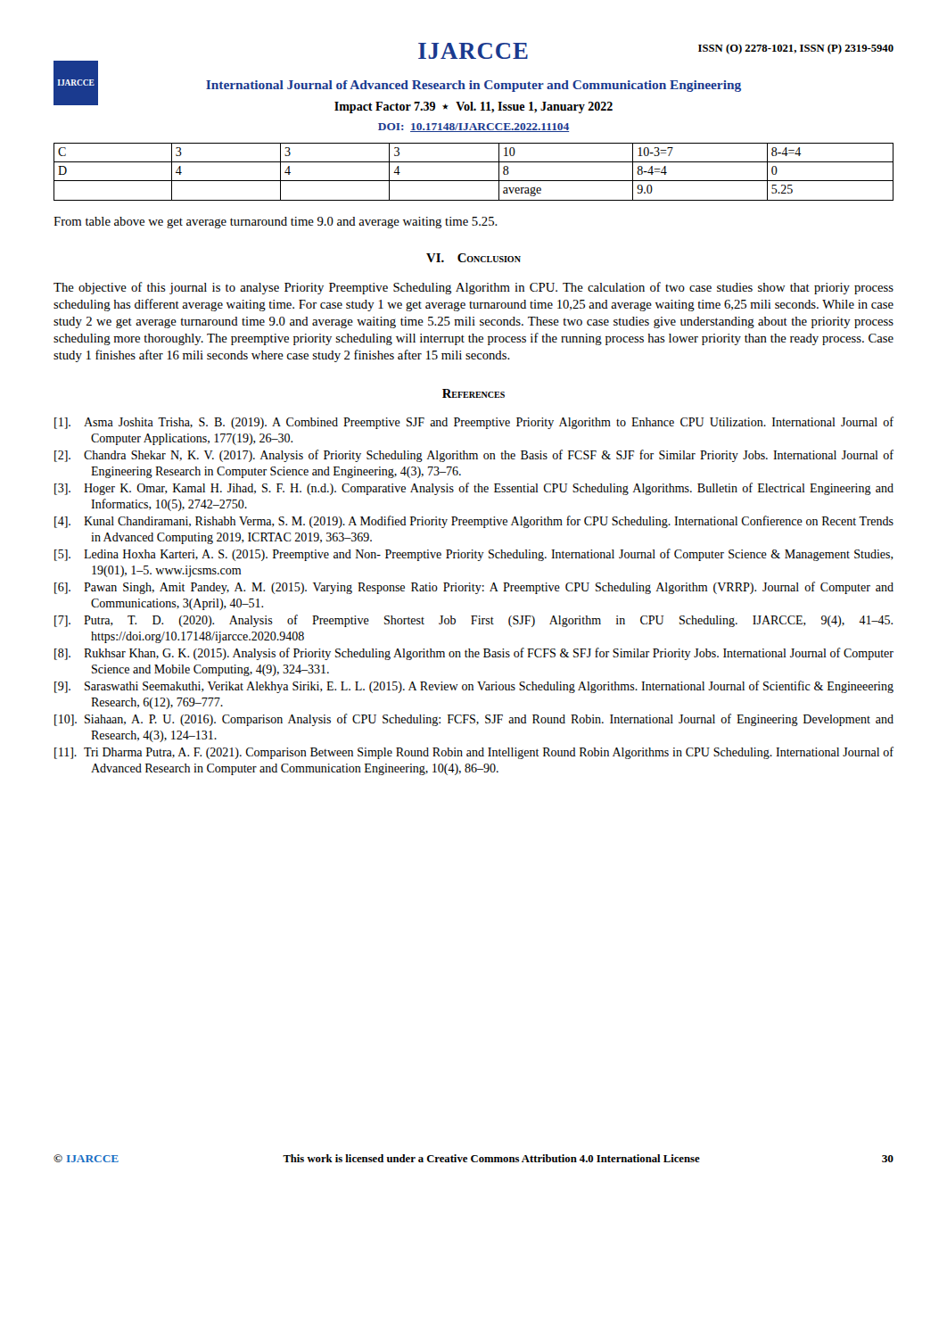IJARCCE
ISSN (O) 2278-1021, ISSN (P) 2319-5940
IJARCCE
International Journal of Advanced Research in Computer and Communication Engineering
Impact Factor 7.39 ⋆ Vol. 11, Issue 1, January 2022
DOI: 10.17148/IJARCCE.2022.11104
| C | 3 | 3 | 3 | 10 | 10-3=7 | 8-4=4 |
| D | 4 | 4 | 4 | 8 | 8-4=4 | 0 |
| | | | | average | 9.0 | 5.25 |
From table above we get average turnaround time 9.0 and average waiting time 5.25.
VI. Conclusion
The objective of this journal is to analyse Priority Preemptive Scheduling Algorithm in CPU. The calculation of two case studies show that prioriy process scheduling has different average waiting time. For case study 1 we get average turnaround time 10,25 and average waiting time 6,25 mili seconds. While in case study 2 we get average turnaround time 9.0 and average waiting time 5.25 mili seconds. These two case studies give understanding about the priority process scheduling more thoroughly. The preemptive priority scheduling will interrupt the process if the running process has lower priority than the ready process. Case study 1 finishes after 16 mili seconds where case study 2 finishes after 15 mili seconds.
References
[1]. Asma Joshita Trisha, S. B. (2019). A Combined Preemptive SJF and Preemptive Priority Algorithm to Enhance CPU Utilization. International Journal of Computer Applications, 177(19), 26–30.
[2]. Chandra Shekar N, K. V. (2017). Analysis of Priority Scheduling Algorithm on the Basis of FCSF & SJF for Similar Priority Jobs. International Journal of Engineering Research in Computer Science and Engineering, 4(3), 73–76.
[3]. Hoger K. Omar, Kamal H. Jihad, S. F. H. (n.d.). Comparative Analysis of the Essential CPU Scheduling Algorithms. Bulletin of Electrical Engineering and Informatics, 10(5), 2742–2750.
[4]. Kunal Chandiramani, Rishabh Verma, S. M. (2019). A Modified Priority Preemptive Algorithm for CPU Scheduling. International Confierence on Recent Trends in Advanced Computing 2019, ICRTAC 2019, 363–369.
[5]. Ledina Hoxha Karteri, A. S. (2015). Preemptive and Non- Preemptive Priority Scheduling. International Journal of Computer Science & Management Studies, 19(01), 1–5. www.ijcsms.com
[6]. Pawan Singh, Amit Pandey, A. M. (2015). Varying Response Ratio Priority: A Preemptive CPU Scheduling Algorithm (VRRP). Journal of Computer and Communications, 3(April), 40–51.
[7]. Putra, T. D. (2020). Analysis of Preemptive Shortest Job First (SJF) Algorithm in CPU Scheduling. IJARCCE, 9(4), 41–45. https://doi.org/10.17148/ijarcce.2020.9408
[8]. Rukhsar Khan, G. K. (2015). Analysis of Priority Scheduling Algorithm on the Basis of FCFS & SFJ for Similar Priority Jobs. International Journal of Computer Science and Mobile Computing, 4(9), 324–331.
[9]. Saraswathi Seemakuthi, Verikat Alekhya Siriki, E. L. L. (2015). A Review on Various Scheduling Algorithms. International Journal of Scientific & Engineeering Research, 6(12), 769–777.
[10]. Siahaan, A. P. U. (2016). Comparison Analysis of CPU Scheduling: FCFS, SJF and Round Robin. International Journal of Engineering Development and Research, 4(3), 124–131.
[11]. Tri Dharma Putra, A. F. (2021). Comparison Between Simple Round Robin and Intelligent Round Robin Algorithms in CPU Scheduling. International Journal of Advanced Research in Computer and Communication Engineering, 10(4), 86–90.
©IJARCCE This work is licensed under a Creative Commons Attribution 4.0 International License 30